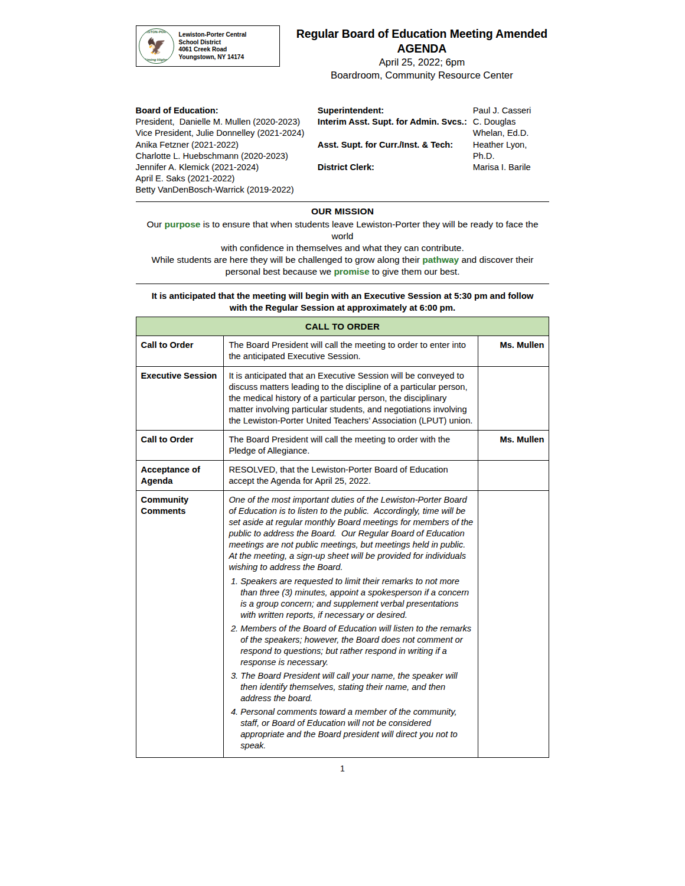LEWISTON-PORTER
🦅
Aiming Higher
Lewiston-Porter Central
School District
4061 Creek Road
Youngstown, NY 14174
Regular Board of Education Meeting Amended AGENDA
April 25, 2022; 6pm
Boardroom, Community Resource Center
Board of Education:
President, Danielle M. Mullen (2020-2023)
Vice President, Julie Donnelley (2021-2024)
Anika Fetzner (2021-2022)
Charlotte L. Huebschmann (2020-2023)
Jennifer A. Klemick (2021-2024)
April E. Saks (2021-2022)
Betty VanDenBosch-Warrick (2019-2022)
| Superintendent: | Paul J. Casseri |
| Interim Asst. Supt. for Admin. Svcs.: | C. Douglas Whelan, Ed.D. |
| Asst. Supt. for Curr./Inst. & Tech: | Heather Lyon, Ph.D. |
| District Clerk: | Marisa I. Barile |
OUR MISSION
Our purpose is to ensure that when students leave Lewiston-Porter they will be ready to face the world
with confidence in themselves and what they can contribute.
While students are here they will be challenged to grow along their pathway and discover their
personal best because we promise to give them our best.
It is anticipated that the meeting will begin with an Executive Session at 5:30 pm and follow
with the Regular Session at approximately at 6:00 pm.
| CALL TO ORDER |
| --- |
| Call to Order | The Board President will call the meeting to order to enter into the anticipated Executive Session. | Ms. Mullen |
| Executive Session | It is anticipated that an Executive Session will be conveyed to discuss matters leading to the discipline of a particular person, the medical history of a particular person, the disciplinary matter involving particular students, and negotiations involving the Lewiston-Porter United Teachers’ Association (LPUT) union. | |
| Call to Order | The Board President will call the meeting to order with the Pledge of Allegiance. | Ms. Mullen |
| Acceptance of Agenda | RESOLVED, that the Lewiston-Porter Board of Education accept the Agenda for April 25, 2022. | |
| Community Comments | One of the most important duties of the Lewiston-Porter Board of Education is to listen to the public. Accordingly, time will be set aside at regular monthly Board meetings for members of the public to address the Board. Our Regular Board of Education meetings are not public meetings, but meetings held in public. At the meeting, a sign-up sheet will be provided for individuals wishing to address the Board. Speakers are requested to limit their remarks to not more than three (3) minutes, appoint a spokesperson if a concern is a group concern; and supplement verbal presentations with written reports, if necessary or desired. Members of the Board of Education will listen to the remarks of the speakers; however, the Board does not comment or respond to questions; but rather respond in writing if a response is necessary. The Board President will call your name, the speaker will then identify themselves, stating their name, and then address the board. Personal comments toward a member of the community, staff, or Board of Education will not be considered appropriate and the Board president will direct you not to speak. | |
1